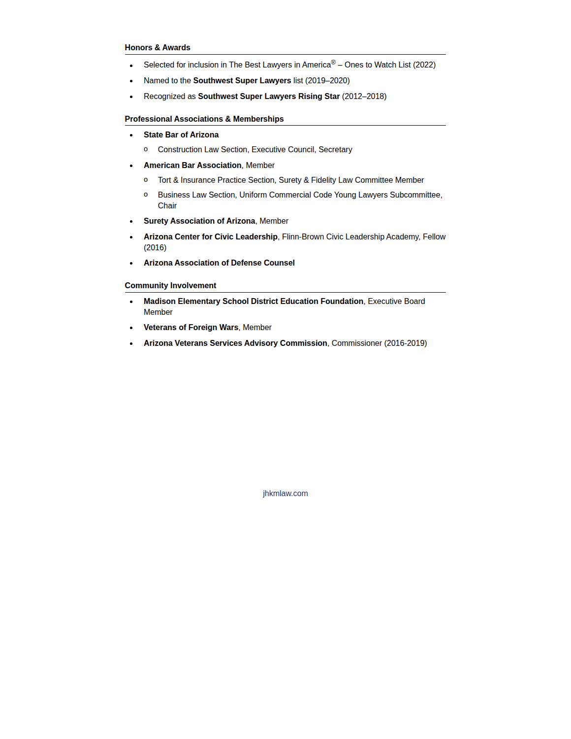Honors & Awards
Selected for inclusion in The Best Lawyers in America® – Ones to Watch List (2022)
Named to the Southwest Super Lawyers list (2019–2020)
Recognized as Southwest Super Lawyers Rising Star (2012–2018)
Professional Associations & Memberships
State Bar of Arizona
Construction Law Section, Executive Council, Secretary
American Bar Association, Member
Tort & Insurance Practice Section, Surety & Fidelity Law Committee Member
Business Law Section, Uniform Commercial Code Young Lawyers Subcommittee, Chair
Surety Association of Arizona, Member
Arizona Center for Civic Leadership, Flinn-Brown Civic Leadership Academy, Fellow (2016)
Arizona Association of Defense Counsel
Community Involvement
Madison Elementary School District Education Foundation, Executive Board Member
Veterans of Foreign Wars, Member
Arizona Veterans Services Advisory Commission, Commissioner (2016-2019)
jhkmlaw.com